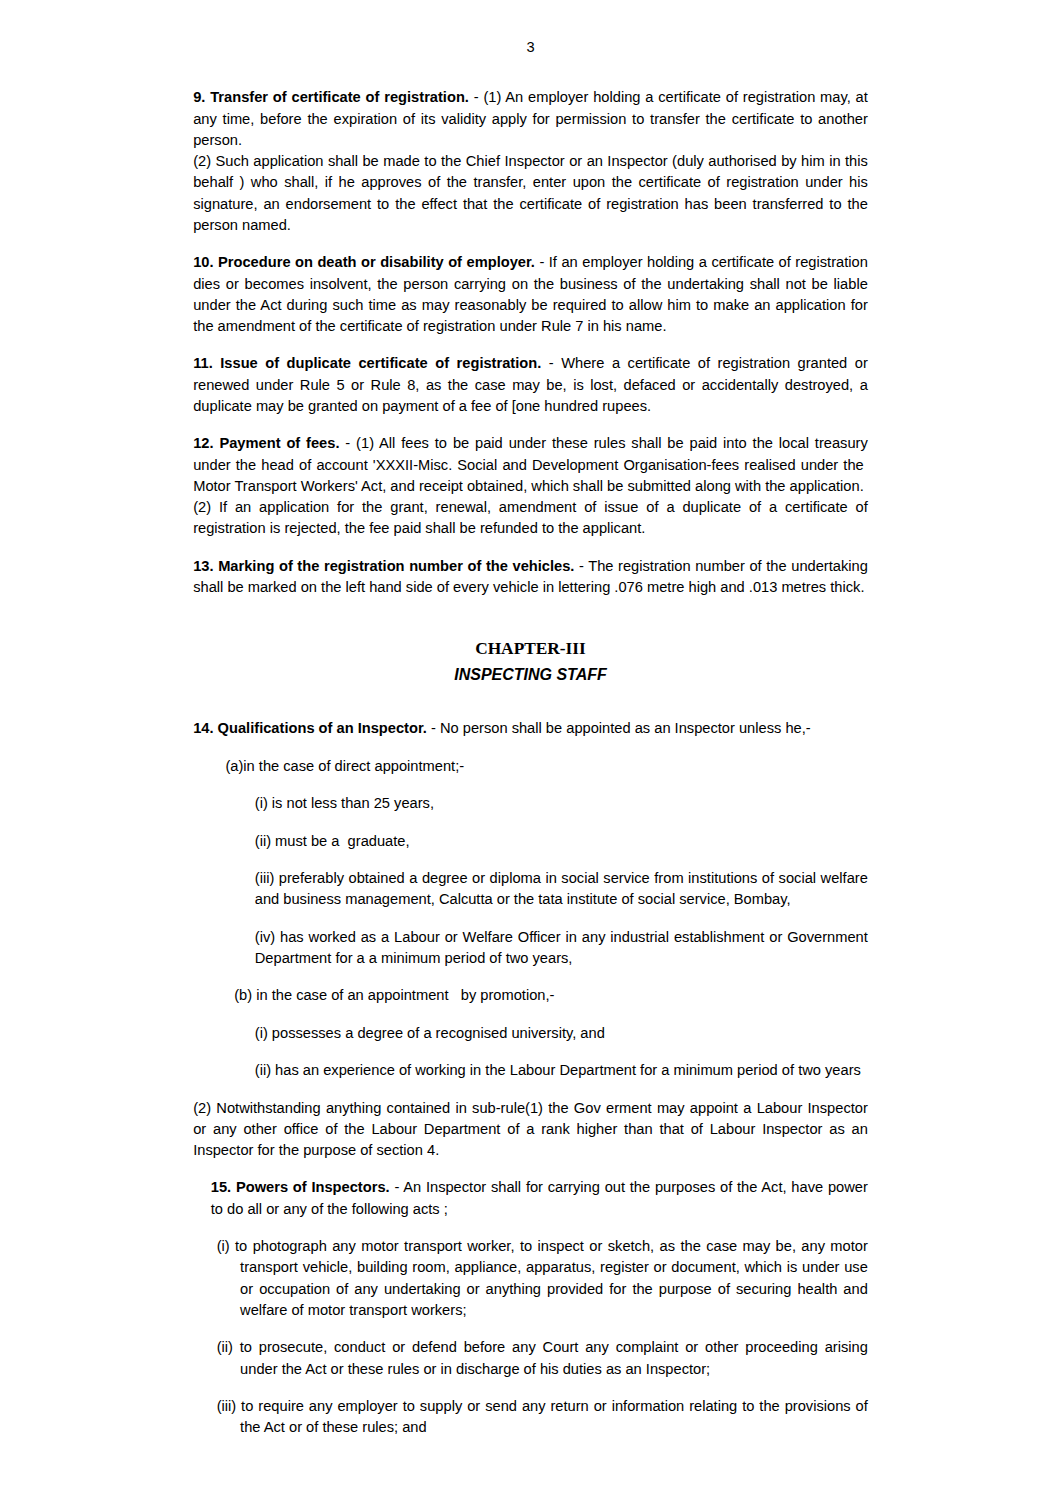3
9. Transfer of certificate of registration. - (1) An employer holding a certificate of registration may, at any time, before the expiration of its validity apply for permission to transfer the certificate to another person.
(2) Such application shall be made to the Chief Inspector or an Inspector (duly authorised by him in this behalf ) who shall, if he approves of the transfer, enter upon the certificate of registration under his signature, an endorsement to the effect that the certificate of registration has been transferred to the person named.
10. Procedure on death or disability of employer. - If an employer holding a certificate of registration dies or becomes insolvent, the person carrying on the business of the undertaking shall not be liable under the Act during such time as may reasonably be required to allow him to make an application for the amendment of the certificate of registration under Rule 7 in his name.
11. Issue of duplicate certificate of registration. - Where a certificate of registration granted or renewed under Rule 5 or Rule 8, as the case may be, is lost, defaced or accidentally destroyed, a duplicate may be granted on payment of a fee of [one hundred rupees.
12. Payment of fees. - (1) All fees to be paid under these rules shall be paid into the local treasury under the head of account 'XXXII-Misc. Social and Development Organisation-fees realised under the Motor Transport Workers' Act, and receipt obtained, which shall be submitted along with the application.
(2) If an application for the grant, renewal, amendment of issue of a duplicate of a certificate of registration is rejected, the fee paid shall be refunded to the applicant.
13. Marking of the registration number of the vehicles. - The registration number of the undertaking shall be marked on the left hand side of every vehicle in lettering .076 metre high and .013 metres thick.
CHAPTER-III
INSPECTING STAFF
14. Qualifications of an Inspector. - No person shall be appointed as an Inspector unless he,-
(a)in the case of direct appointment;-
(i) is not less than 25 years,
(ii) must be a graduate,
(iii) preferably obtained a degree or diploma in social service from institutions of social welfare and business management, Calcutta or the tata institute of social service, Bombay,
(iv) has worked as a Labour or Welfare Officer in any industrial establishment or Government Department for a a minimum period of two years,
(b) in the case of an appointment by promotion,-
(i) possesses a degree of a recognised university, and
(ii) has an experience of working in the Labour Department for a minimum period of two years
(2) Notwithstanding anything contained in sub-rule(1) the Gov erment may appoint a Labour Inspector or any other office of the Labour Department of a rank higher than that of Labour Inspector as an Inspector for the purpose of section 4.
15. Powers of Inspectors. - An Inspector shall for carrying out the purposes of the Act, have power to do all or any of the following acts ;
(i) to photograph any motor transport worker, to inspect or sketch, as the case may be, any motor transport vehicle, building room, appliance, apparatus, register or document, which is under use or occupation of any undertaking or anything provided for the purpose of securing health and welfare of motor transport workers;
(ii) to prosecute, conduct or defend before any Court any complaint or other proceeding arising under the Act or these rules or in discharge of his duties as an Inspector;
(iii) to require any employer to supply or send any return or information relating to the provisions of the Act or of these rules; and